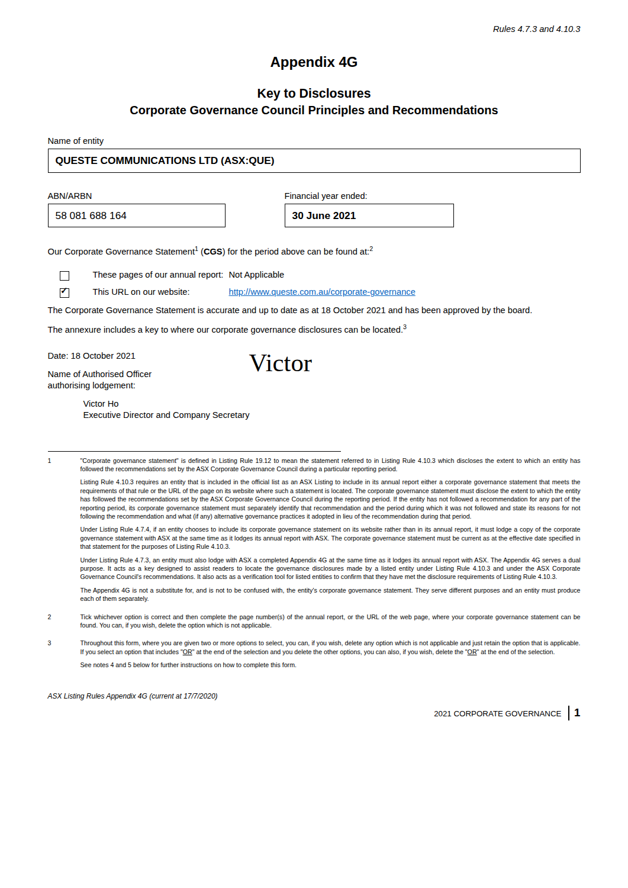Rules 4.7.3 and 4.10.3
Appendix 4G
Key to Disclosures
Corporate Governance Council Principles and Recommendations
Name of entity
QUESTE COMMUNICATIONS LTD (ASX:QUE)
ABN/ARBN
58 081 688 164
Financial year ended:
30 June 2021
Our Corporate Governance Statement1 (CGS) for the period above can be found at:2
These pages of our annual report: Not Applicable
This URL on our website: http://www.queste.com.au/corporate-governance
The Corporate Governance Statement is accurate and up to date as at 18 October 2021 and has been approved by the board.
The annexure includes a key to where our corporate governance disclosures can be located.3
Date: 18 October 2021
Name of Authorised Officer
authorising lodgement:
Victor
Victor Ho
Executive Director and Company Secretary
1
"Corporate governance statement" is defined in Listing Rule 19.12 to mean the statement referred to in Listing Rule 4.10.3 which discloses the extent to which an entity has followed the recommendations set by the ASX Corporate Governance Council during a particular reporting period.
Listing Rule 4.10.3 requires an entity that is included in the official list as an ASX Listing to include in its annual report either a corporate governance statement that meets the requirements of that rule or the URL of the page on its website where such a statement is located. The corporate governance statement must disclose the extent to which the entity has followed the recommendations set by the ASX Corporate Governance Council during the reporting period. If the entity has not followed a recommendation for any part of the reporting period, its corporate governance statement must separately identify that recommendation and the period during which it was not followed and state its reasons for not following the recommendation and what (if any) alternative governance practices it adopted in lieu of the recommendation during that period.
Under Listing Rule 4.7.4, if an entity chooses to include its corporate governance statement on its website rather than in its annual report, it must lodge a copy of the corporate governance statement with ASX at the same time as it lodges its annual report with ASX. The corporate governance statement must be current as at the effective date specified in that statement for the purposes of Listing Rule 4.10.3.
Under Listing Rule 4.7.3, an entity must also lodge with ASX a completed Appendix 4G at the same time as it lodges its annual report with ASX. The Appendix 4G serves a dual purpose. It acts as a key designed to assist readers to locate the governance disclosures made by a listed entity under Listing Rule 4.10.3 and under the ASX Corporate Governance Council's recommendations. It also acts as a verification tool for listed entities to confirm that they have met the disclosure requirements of Listing Rule 4.10.3.
The Appendix 4G is not a substitute for, and is not to be confused with, the entity's corporate governance statement. They serve different purposes and an entity must produce each of them separately.
2
Tick whichever option is correct and then complete the page number(s) of the annual report, or the URL of the web page, where your corporate governance statement can be found. You can, if you wish, delete the option which is not applicable.
3
Throughout this form, where you are given two or more options to select, you can, if you wish, delete any option which is not applicable and just retain the option that is applicable. If you select an option that includes "OR" at the end of the selection and you delete the other options, you can also, if you wish, delete the "OR" at the end of the selection.
See notes 4 and 5 below for further instructions on how to complete this form.
ASX Listing Rules Appendix 4G (current at 17/7/2020)
2021 CORPORATE GOVERNANCE 1